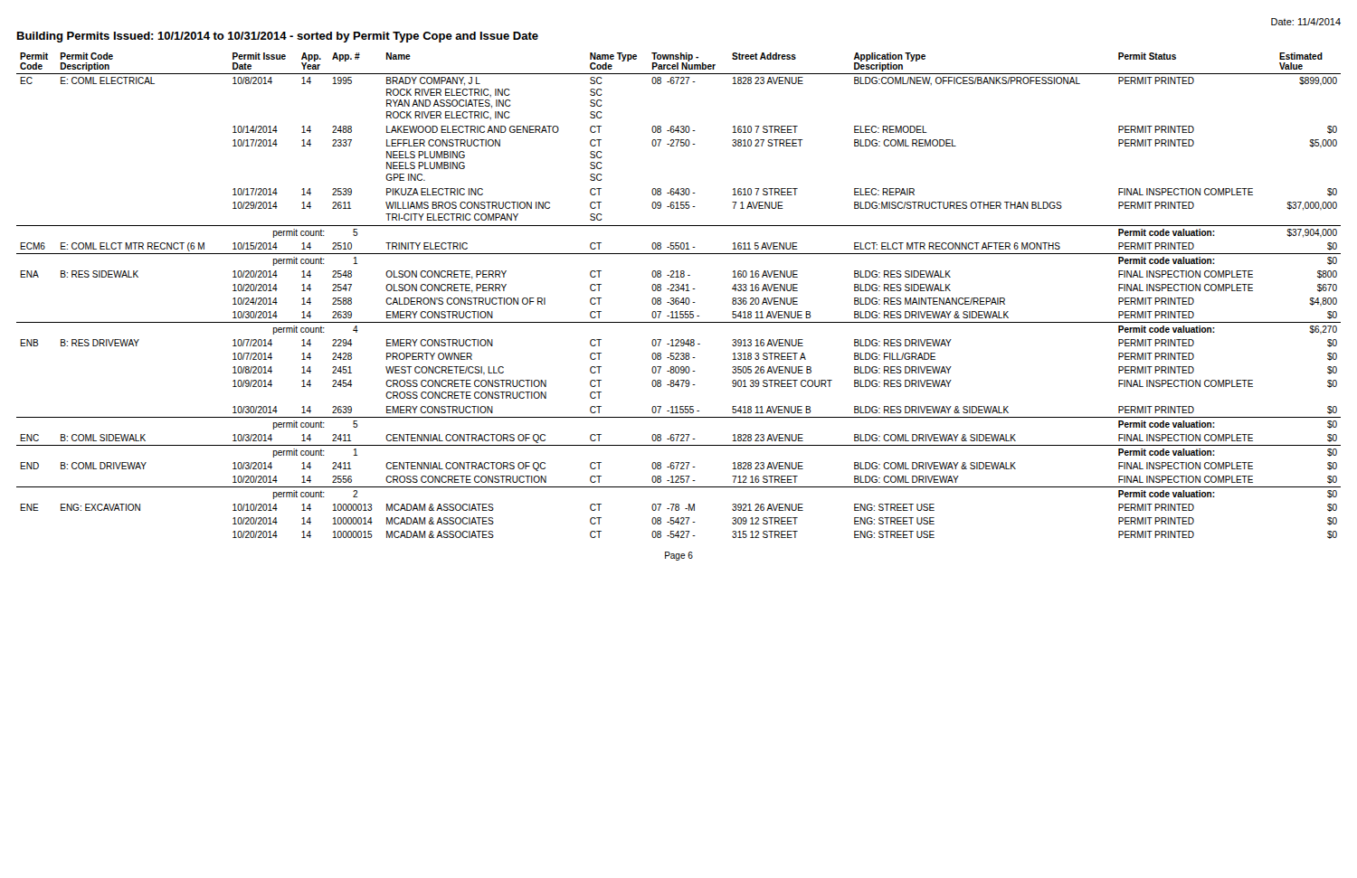Date: 11/4/2014
Building Permits Issued: 10/1/2014 to 10/31/2014 - sorted by Permit Type Cope and Issue Date
| Permit Code | Permit Code Description | Permit Issue Date | App. Year | App. # | Name | Name Type Code | Township - Parcel Number | Street Address | Application Type Description | Permit Status | Estimated Value |
| --- | --- | --- | --- | --- | --- | --- | --- | --- | --- | --- | --- |
| EC | E: COML ELECTRICAL | 10/8/2014 | 14 | 1995 | BRADY COMPANY, J L ROCK RIVER ELECTRIC, INC RYAN AND ASSOCIATES, INC ROCK RIVER ELECTRIC, INC | SC SC SC SC | 08 -6727 - | 1828 23 AVENUE | BLDG:COML/NEW, OFFICES/BANKS/PROFESSIONAL | PERMIT PRINTED | $899,000 |
| | | 10/14/2014 | 14 | 2488 | LAKEWOOD ELECTRIC AND GENERATO | CT | 08 -6430 - | 1610 7 STREET | ELEC: REMODEL | PERMIT PRINTED | $0 |
| | | 10/17/2014 | 14 | 2337 | LEFFLER CONSTRUCTION NEELS PLUMBING NEELS PLUMBING GPE INC. | CT SC SC SC | 07 -2750 - | 3810 27 STREET | BLDG: COML REMODEL | PERMIT PRINTED | $5,000 |
| | | 10/17/2014 | 14 | 2539 | PIKUZA ELECTRIC INC | CT | 08 -6430 - | 1610 7 STREET | ELEC: REPAIR | FINAL INSPECTION COMPLETE | $0 |
| | | 10/29/2014 | 14 | 2611 | WILLIAMS BROS CONSTRUCTION INC TRI-CITY ELECTRIC COMPANY | CT SC | 09 -6155 - | 7 1 AVENUE | BLDG:MISC/STRUCTURES OTHER THAN BLDGS | PERMIT PRINTED | $37,000,000 |
| permit count: | 5 | | Permit code valuation: | $37,904,000 |
| ECM6 | E: COML ELCT MTR RECNCT (6 M | 10/15/2014 | 14 | 2510 | TRINITY ELECTRIC | CT | 08 -5501 - | 1611 5 AVENUE | ELCT: ELCT MTR RECONNCT AFTER 6 MONTHS | PERMIT PRINTED | $0 |
| permit count: | 1 | | Permit code valuation: | $0 |
| ENA | B: RES SIDEWALK | 10/20/2014 | 14 | 2548 | OLSON CONCRETE, PERRY | CT | 08 -218 - | 160 16 AVENUE | BLDG: RES SIDEWALK | FINAL INSPECTION COMPLETE | $800 |
| | | 10/20/2014 | 14 | 2547 | OLSON CONCRETE, PERRY | CT | 08 -2341 - | 433 16 AVENUE | BLDG: RES SIDEWALK | FINAL INSPECTION COMPLETE | $670 |
| | | 10/24/2014 | 14 | 2588 | CALDERON'S CONSTRUCTION OF RI | CT | 08 -3640 - | 836 20 AVENUE | BLDG: RES MAINTENANCE/REPAIR | PERMIT PRINTED | $4,800 |
| | | 10/30/2014 | 14 | 2639 | EMERY CONSTRUCTION | CT | 07 -11555 - | 5418 11 AVENUE B | BLDG: RES DRIVEWAY & SIDEWALK | PERMIT PRINTED | $0 |
| permit count: | 4 | | Permit code valuation: | $6,270 |
| ENB | B: RES DRIVEWAY | 10/7/2014 | 14 | 2294 | EMERY CONSTRUCTION | CT | 07 -12948 - | 3913 16 AVENUE | BLDG: RES DRIVEWAY | PERMIT PRINTED | $0 |
| | | 10/7/2014 | 14 | 2428 | PROPERTY OWNER | CT | 08 -5238 - | 1318 3 STREET A | BLDG: FILL/GRADE | PERMIT PRINTED | $0 |
| | | 10/8/2014 | 14 | 2451 | WEST CONCRETE/CSI, LLC | CT | 07 -8090 - | 3505 26 AVENUE B | BLDG: RES DRIVEWAY | PERMIT PRINTED | $0 |
| | | 10/9/2014 | 14 | 2454 | CROSS CONCRETE CONSTRUCTION CROSS CONCRETE CONSTRUCTION | CT CT | 08 -8479 - | 901 39 STREET COURT | BLDG: RES DRIVEWAY | FINAL INSPECTION COMPLETE | $0 |
| | | 10/30/2014 | 14 | 2639 | EMERY CONSTRUCTION | CT | 07 -11555 - | 5418 11 AVENUE B | BLDG: RES DRIVEWAY & SIDEWALK | PERMIT PRINTED | $0 |
| permit count: | 5 | | Permit code valuation: | $0 |
| ENC | B: COML SIDEWALK | 10/3/2014 | 14 | 2411 | CENTENNIAL CONTRACTORS OF QC | CT | 08 -6727 - | 1828 23 AVENUE | BLDG: COML DRIVEWAY & SIDEWALK | FINAL INSPECTION COMPLETE | $0 |
| permit count: | 1 | | Permit code valuation: | $0 |
| END | B: COML DRIVEWAY | 10/3/2014 | 14 | 2411 | CENTENNIAL CONTRACTORS OF QC | CT | 08 -6727 - | 1828 23 AVENUE | BLDG: COML DRIVEWAY & SIDEWALK | FINAL INSPECTION COMPLETE | $0 |
| | | 10/20/2014 | 14 | 2556 | CROSS CONCRETE CONSTRUCTION | CT | 08 -1257 - | 712 16 STREET | BLDG: COML DRIVEWAY | FINAL INSPECTION COMPLETE | $0 |
| permit count: | 2 | | Permit code valuation: | $0 |
| ENE | ENG: EXCAVATION | 10/10/2014 | 14 | 10000013 | MCADAM & ASSOCIATES | CT | 07 -78 -M | 3921 26 AVENUE | ENG: STREET USE | PERMIT PRINTED | $0 |
| | | 10/20/2014 | 14 | 10000014 | MCADAM & ASSOCIATES | CT | 08 -5427 - | 309 12 STREET | ENG: STREET USE | PERMIT PRINTED | $0 |
| | | 10/20/2014 | 14 | 10000015 | MCADAM & ASSOCIATES | CT | 08 -5427 - | 315 12 STREET | ENG: STREET USE | PERMIT PRINTED | $0 |
Page 6